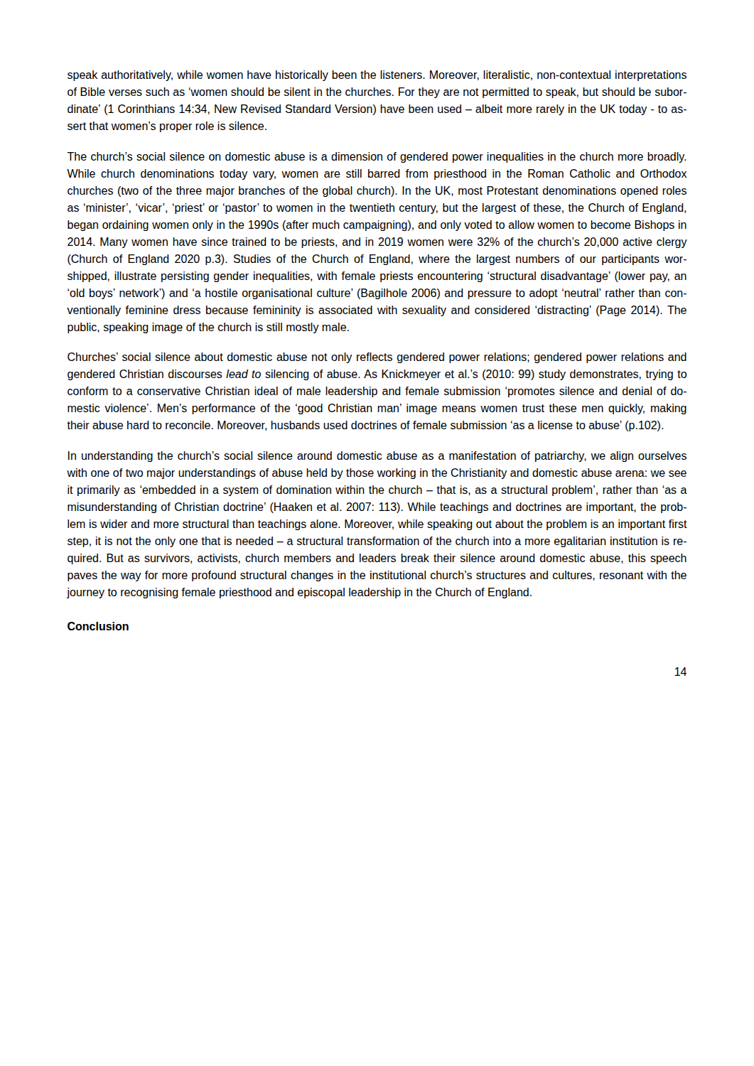speak authoritatively, while women have historically been the listeners. Moreover, literalistic, non-contextual interpretations of Bible verses such as ‘women should be silent in the churches. For they are not permitted to speak, but should be subordinate’ (1 Corinthians 14:34, New Revised Standard Version) have been used – albeit more rarely in the UK today - to assert that women’s proper role is silence.
The church’s social silence on domestic abuse is a dimension of gendered power inequalities in the church more broadly. While church denominations today vary, women are still barred from priesthood in the Roman Catholic and Orthodox churches (two of the three major branches of the global church). In the UK, most Protestant denominations opened roles as ‘minister’, ‘vicar’, ‘priest’ or ‘pastor’ to women in the twentieth century, but the largest of these, the Church of England, began ordaining women only in the 1990s (after much campaigning), and only voted to allow women to become Bishops in 2014. Many women have since trained to be priests, and in 2019 women were 32% of the church’s 20,000 active clergy (Church of England 2020 p.3). Studies of the Church of England, where the largest numbers of our participants worshipped, illustrate persisting gender inequalities, with female priests encountering ‘structural disadvantage’ (lower pay, an ‘old boys’ network’) and ‘a hostile organisational culture’ (Bagilhole 2006) and pressure to adopt ‘neutral’ rather than conventionally feminine dress because femininity is associated with sexuality and considered ‘distracting’ (Page 2014). The public, speaking image of the church is still mostly male.
Churches’ social silence about domestic abuse not only reflects gendered power relations; gendered power relations and gendered Christian discourses lead to silencing of abuse. As Knickmeyer et al.’s (2010: 99) study demonstrates, trying to conform to a conservative Christian ideal of male leadership and female submission ‘promotes silence and denial of domestic violence’. Men’s performance of the ‘good Christian man’ image means women trust these men quickly, making their abuse hard to reconcile. Moreover, husbands used doctrines of female submission ‘as a license to abuse’ (p.102).
In understanding the church’s social silence around domestic abuse as a manifestation of patriarchy, we align ourselves with one of two major understandings of abuse held by those working in the Christianity and domestic abuse arena: we see it primarily as ‘embedded in a system of domination within the church – that is, as a structural problem’, rather than ‘as a misunderstanding of Christian doctrine’ (Haaken et al. 2007: 113). While teachings and doctrines are important, the problem is wider and more structural than teachings alone. Moreover, while speaking out about the problem is an important first step, it is not the only one that is needed – a structural transformation of the church into a more egalitarian institution is required. But as survivors, activists, church members and leaders break their silence around domestic abuse, this speech paves the way for more profound structural changes in the institutional church’s structures and cultures, resonant with the journey to recognising female priesthood and episcopal leadership in the Church of England.
Conclusion
14